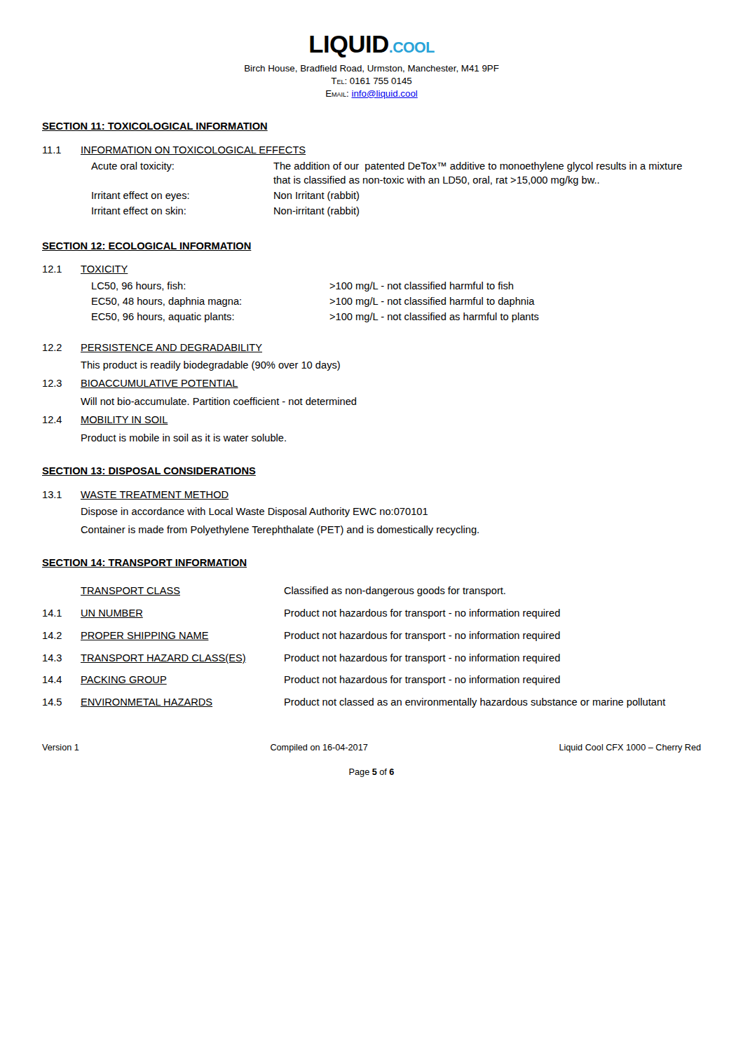LIQUID.COOL
Birch House, Bradfield Road, Urmston, Manchester, M41 9PF
Tel: 0161 755 0145
Email: info@liquid.cool
SECTION 11: TOXICOLOGICAL INFORMATION
11.1 INFORMATION ON TOXICOLOGICAL EFFECTS
| Acute oral toxicity: | The addition of our patented DeTox™ additive to monoethylene glycol results in a mixture that is classified as non-toxic with an LD50, oral, rat >15,000 mg/kg bw.. |
| Irritant effect on eyes: | Non Irritant (rabbit) |
| Irritant effect on skin: | Non-irritant (rabbit) |
SECTION 12: ECOLOGICAL INFORMATION
12.1 TOXICITY
| LC50, 96 hours, fish: | >100 mg/L - not classified harmful to fish |
| EC50, 48 hours, daphnia magna: | >100 mg/L - not classified harmful to daphnia |
| EC50, 96 hours, aquatic plants: | >100 mg/L - not classified as harmful to plants |
12.2 PERSISTENCE AND DEGRADABILITY
This product is readily biodegradable (90% over 10 days)
12.3 BIOACCUMULATIVE POTENTIAL
Will not bio-accumulate. Partition coefficient - not determined
12.4 MOBILITY IN SOIL
Product is mobile in soil as it is water soluble.
SECTION 13: DISPOSAL CONSIDERATIONS
13.1 WASTE TREATMENT METHOD
Dispose in accordance with Local Waste Disposal Authority EWC no:070101
Container is made from Polyethylene Terephthalate (PET) and is domestically recycling.
SECTION 14: TRANSPORT INFORMATION
| | TRANSPORT CLASS | Classified as non-dangerous goods for transport. |
| 14.1 | UN NUMBER | Product not hazardous for transport - no information required |
| 14.2 | PROPER SHIPPING NAME | Product not hazardous for transport - no information required |
| 14.3 | TRANSPORT HAZARD CLASS(ES) | Product not hazardous for transport - no information required |
| 14.4 | PACKING GROUP | Product not hazardous for transport - no information required |
| 14.5 | ENVIRONMETAL HAZARDS | Product not classed as an environmentally hazardous substance or marine pollutant |
Version 1 Compiled on 16-04-2017 Liquid Cool CFX 1000 – Cherry Red
Page 5 of 6